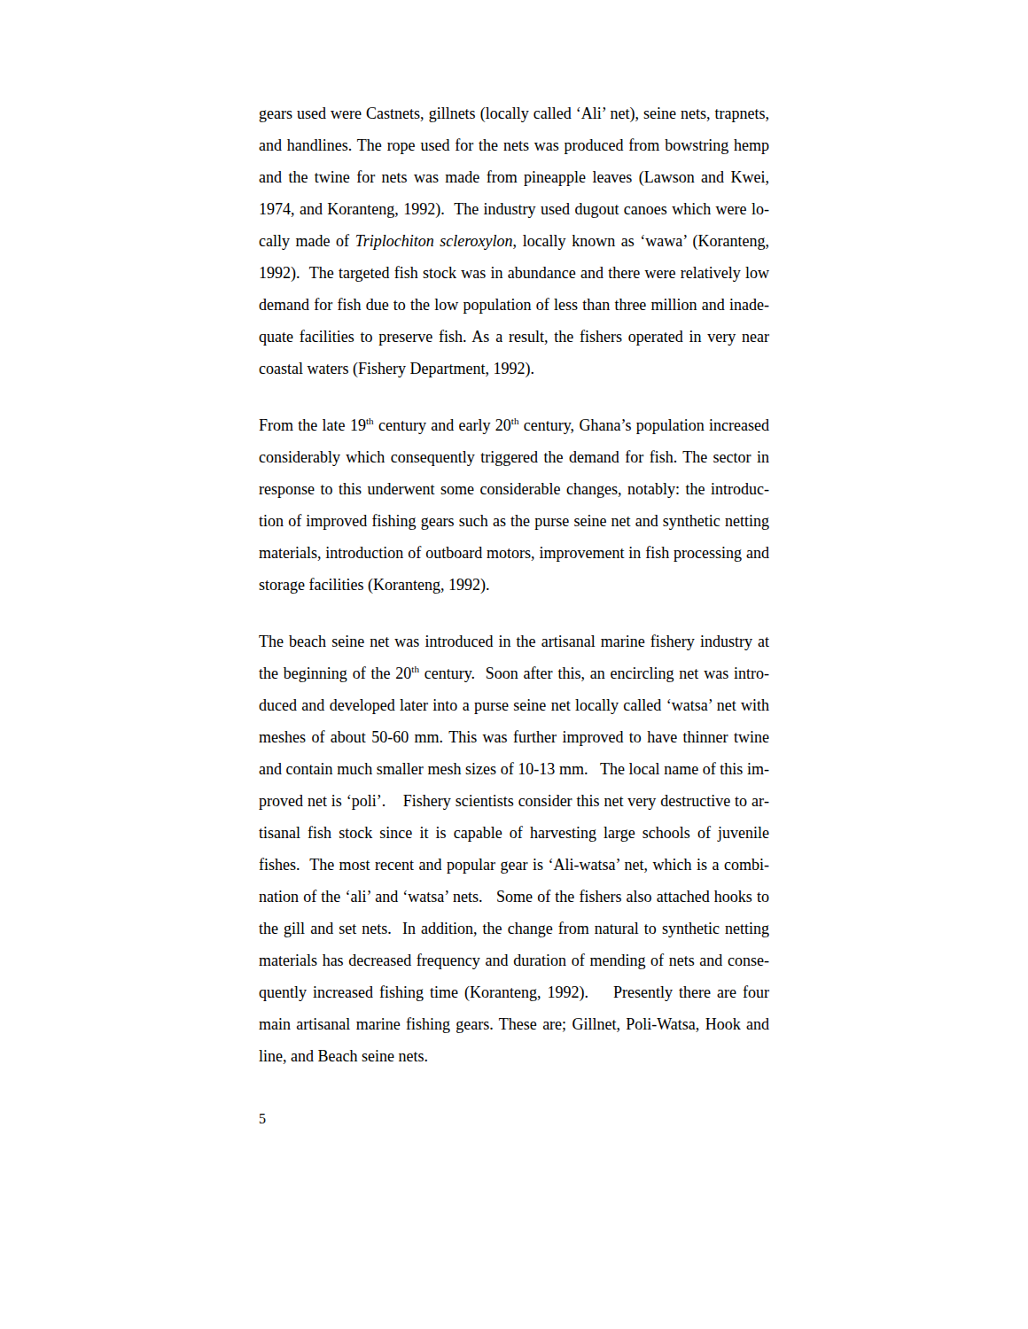gears used were Castnets, gillnets (locally called ‘Ali’ net), seine nets, trapnets, and handlines. The rope used for the nets was produced from bowstring hemp and the twine for nets was made from pineapple leaves (Lawson and Kwei, 1974, and Koranteng, 1992). The industry used dugout canoes which were locally made of Triplochiton scleroxylon, locally known as ‘wawa’ (Koranteng, 1992). The targeted fish stock was in abundance and there were relatively low demand for fish due to the low population of less than three million and inadequate facilities to preserve fish. As a result, the fishers operated in very near coastal waters (Fishery Department, 1992).
From the late 19th century and early 20th century, Ghana’s population increased considerably which consequently triggered the demand for fish. The sector in response to this underwent some considerable changes, notably: the introduction of improved fishing gears such as the purse seine net and synthetic netting materials, introduction of outboard motors, improvement in fish processing and storage facilities (Koranteng, 1992).
The beach seine net was introduced in the artisanal marine fishery industry at the beginning of the 20th century. Soon after this, an encircling net was introduced and developed later into a purse seine net locally called ‘watsa’ net with meshes of about 50-60 mm. This was further improved to have thinner twine and contain much smaller mesh sizes of 10-13 mm. The local name of this improved net is ‘poli’. Fishery scientists consider this net very destructive to artisanal fish stock since it is capable of harvesting large schools of juvenile fishes. The most recent and popular gear is ‘Ali-watsa’ net, which is a combination of the ‘ali’ and ‘watsa’ nets. Some of the fishers also attached hooks to the gill and set nets. In addition, the change from natural to synthetic netting materials has decreased frequency and duration of mending of nets and consequently increased fishing time (Koranteng, 1992). Presently there are four main artisanal marine fishing gears. These are; Gillnet, Poli-Watsa, Hook and line, and Beach seine nets.
5